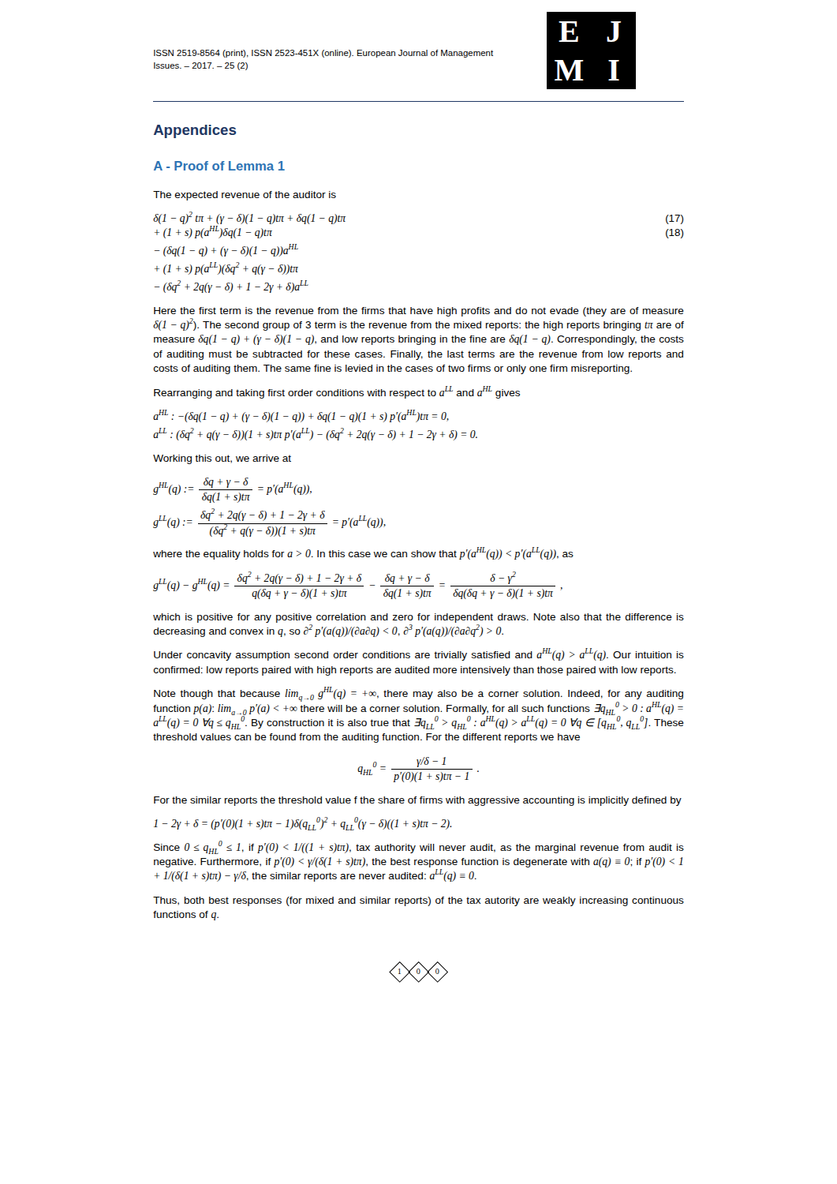ISSN 2519-8564 (print), ISSN 2523-451X (online). European Journal of Management Issues. – 2017. – 25 (2)
E
J
M
I
Appendices
A - Proof of Lemma 1
The expected revenue of the auditor is
δ(1 − q)2 tπ + (γ − δ)(1 − q)tπ + δq(1 − q)tπ
(17)
+ (1 + s) p(aHL)δq(1 − q)tπ
(18)
− (δq(1 − q) + (γ − δ)(1 − q))aHL
+ (1 + s) p(aLL)(δq2 + q(γ − δ))tπ
− (δq2 + 2q(γ − δ) + 1 − 2γ + δ)aLL
Here the first term is the revenue from the firms that have high profits and do not evade (they are of measure δ(1 − q)2). The second group of 3 term is the revenue from the mixed reports: the high reports bringing tπ are of measure δq(1 − q) + (γ − δ)(1 − q), and low reports bringing in the fine are δq(1 − q). Correspondingly, the costs of auditing must be subtracted for these cases. Finally, the last terms are the revenue from low reports and costs of auditing them. The same fine is levied in the cases of two firms or only one firm misreporting.
Rearranging and taking first order conditions with respect to aLL and aHL gives
aHL : −(δq(1 − q) + (γ − δ)(1 − q)) + δq(1 − q)(1 + s) p′(aHL)tπ = 0,
aLL : (δq2 + q(γ − δ))(1 + s)tπ p′(aLL) − (δq2 + 2q(γ − δ) + 1 − 2γ + δ) = 0.
Working this out, we arrive at
gHL(q) := δq + γ − δ δq(1 + s)tπ = p′(aHL(q)),
gLL(q) := δq2 + 2q(γ − δ) + 1 − 2γ + δ (δq2 + q(γ − δ))(1 + s)tπ = p′(aLL(q)),
where the equality holds for a > 0. In this case we can show that p′(aHL(q)) < p′(aLL(q)), as
gLL(q) − gHL(q) = δq2 + 2q(γ − δ) + 1 − 2γ + δ q(δq + γ − δ)(1 + s)tπ − δq + γ − δ δq(1 + s)tπ = δ − γ2 δq(δq + γ − δ)(1 + s)tπ ,
which is positive for any positive correlation and zero for independent draws. Note also that the difference is decreasing and convex in q, so ∂2 p′(a(q))/(∂a∂q) < 0, ∂3 p′(a(q))/(∂a∂q2) > 0.
Under concavity assumption second order conditions are trivially satisfied and aHL(q) > aLL(q). Our intuition is confirmed: low reports paired with high reports are audited more intensively than those paired with low reports.
Note though that because limq→0 gHL(q) = +∞, there may also be a corner solution. Indeed, for any auditing function p(a): lima→0 p′(a) < +∞ there will be a corner solution. Formally, for all such functions ∃qHL0 > 0 : aHL(q) = aLL(q) = 0 ∀q ≤ qHL0. By construction it is also true that ∃qLL0 > qHL0 : aHL(q) > aLL(q) = 0 ∀q ∈ [qHL0, qLL0]. These threshold values can be found from the auditing function. For the different reports we have
qHL0 = γ/δ − 1 p′(0)(1 + s)tπ − 1 .
For the similar reports the threshold value f the share of firms with aggressive accounting is implicitly defined by
1 − 2γ + δ = (p′(0)(1 + s)tπ − 1)δ(qLL0)2 + qLL0(γ − δ)((1 + s)tπ − 2).
Since 0 ≤ qHL0 ≤ 1, if p′(0) < 1/((1 + s)tπ), tax authority will never audit, as the marginal revenue from audit is negative. Furthermore, if p′(0) < γ/(δ(1 + s)tπ), the best response function is degenerate with a(q) ≡ 0; if p′(0) < 1 + 1/(δ(1 + s)tπ) − γ/δ, the similar reports are never audited: aLL(q) ≡ 0.
Thus, both best responses (for mixed and similar reports) of the tax autority are weakly increasing continuous functions of q.
100